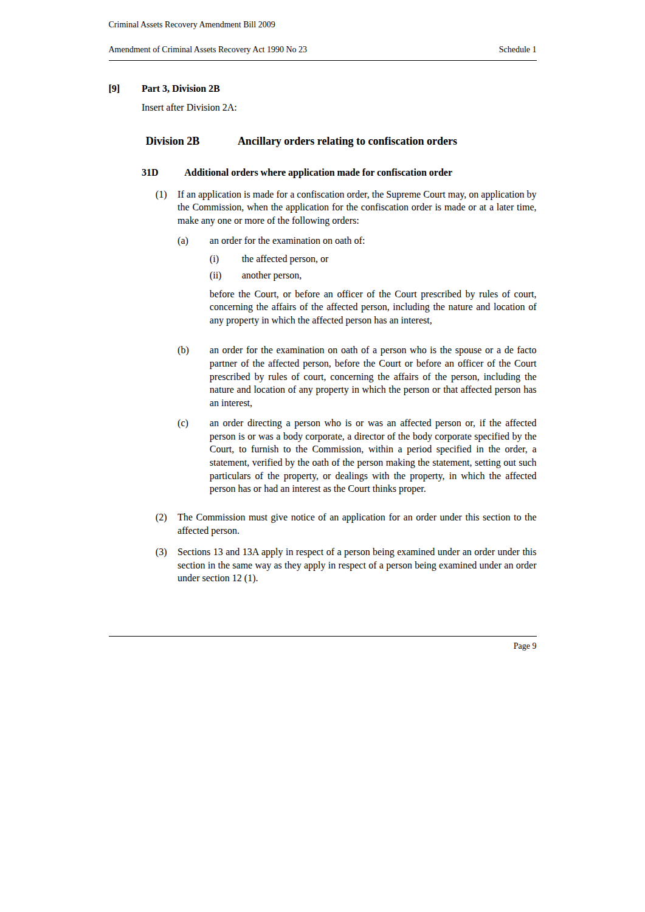Criminal Assets Recovery Amendment Bill 2009
Amendment of Criminal Assets Recovery Act 1990 No 23 Schedule 1
[9] Part 3, Division 2B
Insert after Division 2A:
Division 2B Ancillary orders relating to confiscation orders
31D Additional orders where application made for confiscation order
(1)
If an application is made for a confiscation order, the Supreme Court may, on application by the Commission, when the application for the confiscation order is made or at a later time, make any one or more of the following orders:
(a)
an order for the examination on oath of:
(i) the affected person, or
(ii) another person,
before the Court, or before an officer of the Court prescribed by rules of court, concerning the affairs of the affected person, including the nature and location of any property in which the affected person has an interest,
(b)
an order for the examination on oath of a person who is the spouse or a de facto partner of the affected person, before the Court or before an officer of the Court prescribed by rules of court, concerning the affairs of the person, including the nature and location of any property in which the person or that affected person has an interest,
(c)
an order directing a person who is or was an affected person or, if the affected person is or was a body corporate, a director of the body corporate specified by the Court, to furnish to the Commission, within a period specified in the order, a statement, verified by the oath of the person making the statement, setting out such particulars of the property, or dealings with the property, in which the affected person has or had an interest as the Court thinks proper.
(2)
The Commission must give notice of an application for an order under this section to the affected person.
(3)
Sections 13 and 13A apply in respect of a person being examined under an order under this section in the same way as they apply in respect of a person being examined under an order under section 12 (1).
Page 9